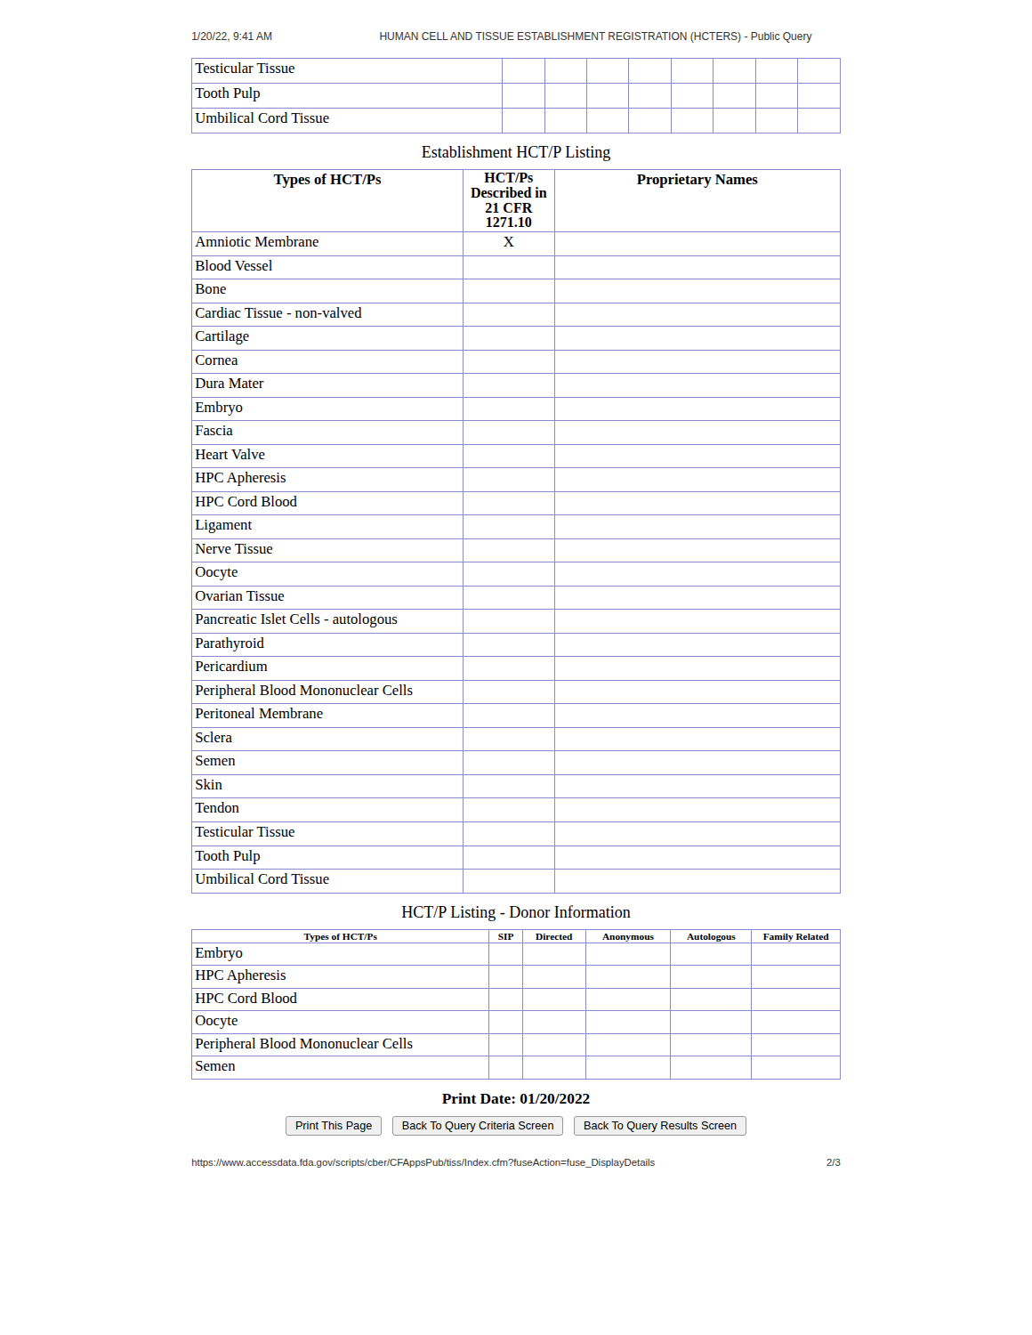1/20/22, 9:41 AM HUMAN CELL AND TISSUE ESTABLISHMENT REGISTRATION (HCTERS) - Public Query
| Testicular Tissue | | | | | | | | |
| Tooth Pulp | | | | | | | | |
| Umbilical Cord Tissue | | | | | | | | |
Establishment HCT/P Listing
| Types of HCT/Ps | HCT/Ps Described in 21 CFR 1271.10 | Proprietary Names |
| --- | --- | --- |
| Amniotic Membrane | X | |
| Blood Vessel | | |
| Bone | | |
| Cardiac Tissue - non-valved | | |
| Cartilage | | |
| Cornea | | |
| Dura Mater | | |
| Embryo | | |
| Fascia | | |
| Heart Valve | | |
| HPC Apheresis | | |
| HPC Cord Blood | | |
| Ligament | | |
| Nerve Tissue | | |
| Oocyte | | |
| Ovarian Tissue | | |
| Pancreatic Islet Cells - autologous | | |
| Parathyroid | | |
| Pericardium | | |
| Peripheral Blood Mononuclear Cells | | |
| Peritoneal Membrane | | |
| Sclera | | |
| Semen | | |
| Skin | | |
| Tendon | | |
| Testicular Tissue | | |
| Tooth Pulp | | |
| Umbilical Cord Tissue | | |
HCT/P Listing - Donor Information
| Types of HCT/Ps | SIP | Directed | Anonymous | Autologous | Family Related |
| --- | --- | --- | --- | --- | --- |
| Embryo | | | | | |
| HPC Apheresis | | | | | |
| HPC Cord Blood | | | | | |
| Oocyte | | | | | |
| Peripheral Blood Mononuclear Cells | | | | | |
| Semen | | | | | |
Print Date: 01/20/2022
Print This Page Back To Query Criteria Screen Back To Query Results Screen
https://www.accessdata.fda.gov/scripts/cber/CFAppsPub/tiss/Index.cfm?fuseAction=fuse_DisplayDetails 2/3